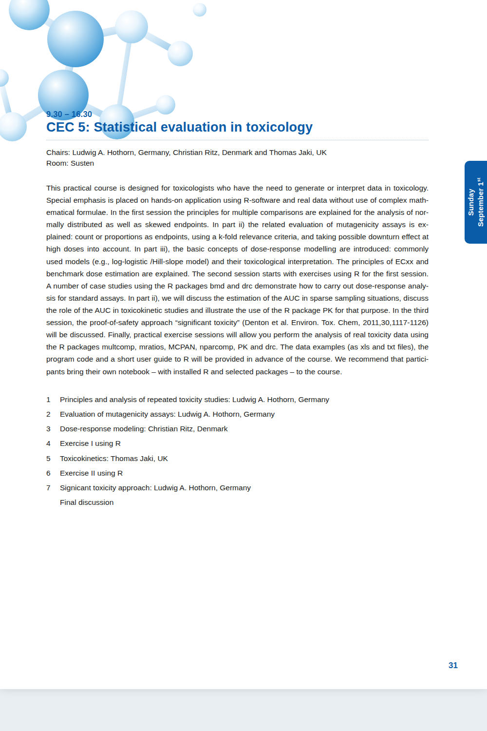Sunday
September 1st
9.30 – 16.30
CEC 5: Statistical evaluation in toxicology
Chairs: Ludwig A. Hothorn, Germany, Christian Ritz, Denmark and Thomas Jaki, UK
Room: Susten
This practical course is designed for toxicologists who have the need to generate or interpret data in toxicology. Special emphasis is placed on hands-on application using R-software and real data without use of complex mathematical formulae. In the first session the principles for multiple comparisons are explained for the analysis of normally distributed as well as skewed endpoints. In part ii) the related evaluation of mutagenicity assays is explained: count or proportions as endpoints, using a k-fold relevance criteria, and taking possible downturn effect at high doses into account. In part iii), the basic concepts of dose-response modelling are introduced: commonly used models (e.g., log-logistic /Hill-slope model) and their toxicological interpretation. The principles of ECxx and benchmark dose estimation are explained. The second session starts with exercises using R for the first session. A number of case studies using the R packages bmd and drc demonstrate how to carry out dose-response analysis for standard assays. In part ii), we will discuss the estimation of the AUC in sparse sampling situations, discuss the role of the AUC in toxicokinetic studies and illustrate the use of the R package PK for that purpose. In the third session, the proof-of-safety approach “significant toxicity” (Denton et al. Environ. Tox. Chem, 2011,30,1117-1126) will be discussed. Finally, practical exercise sessions will allow you perform the analysis of real toxicity data using the R packages multcomp, mratios, MCPAN, nparcomp, PK and drc. The data examples (as xls and txt files), the program code and a short user guide to R will be provided in advance of the course. We recommend that participants bring their own notebook – with installed R and selected packages – to the course.
Principles and analysis of repeated toxicity studies: Ludwig A. Hothorn, Germany
Evaluation of mutagenicity assays: Ludwig A. Hothorn, Germany
Dose-response modeling: Christian Ritz, Denmark
Exercise I using R
Toxicokinetics: Thomas Jaki, UK
Exercise II using R
Signicant toxicity approach: Ludwig A. Hothorn, Germany
Final discussion
31